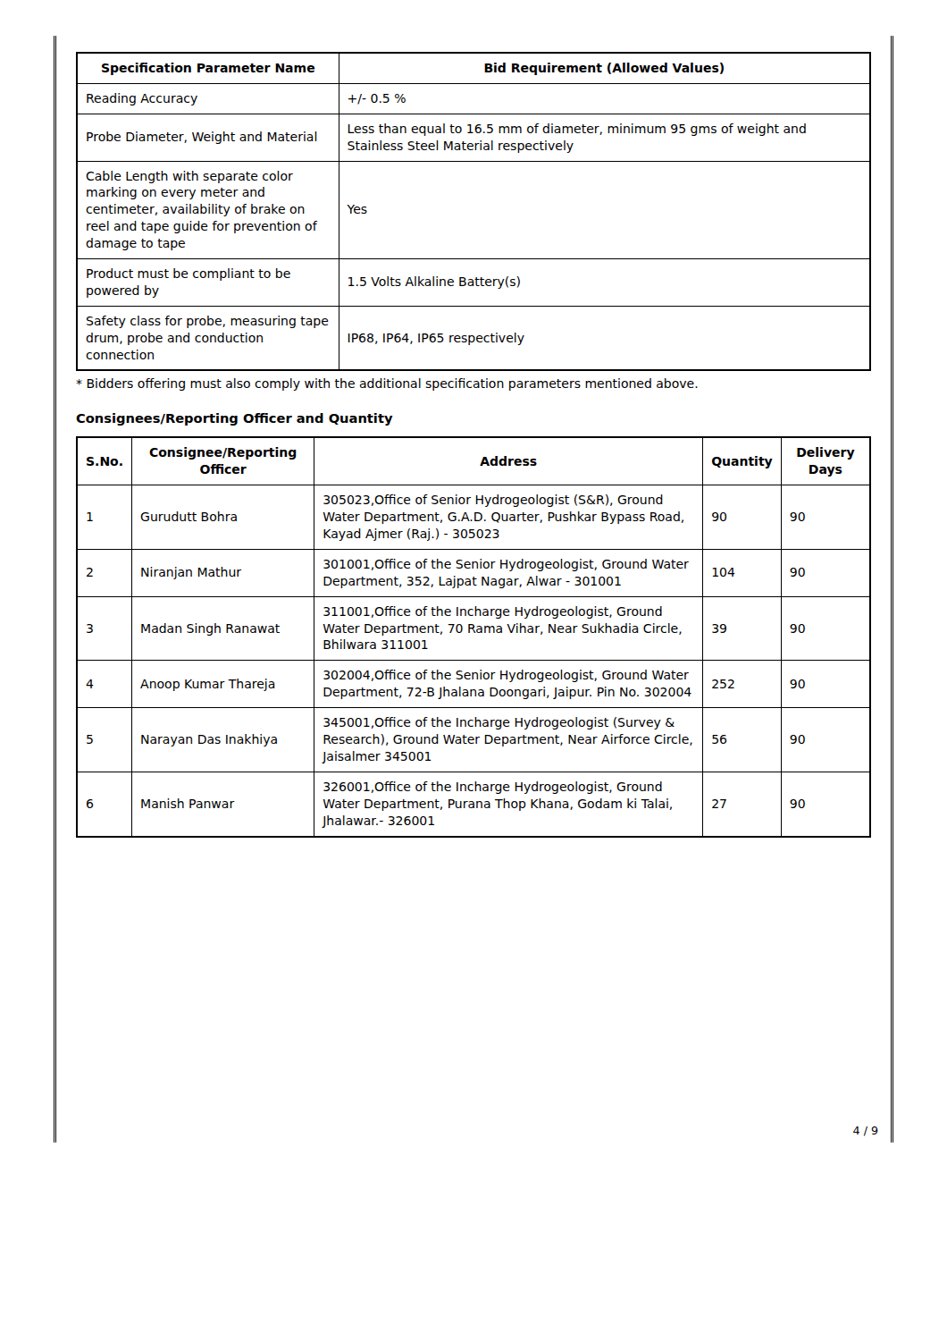| Specification Parameter Name | Bid Requirement (Allowed Values) |
| --- | --- |
| Reading Accuracy | +/- 0.5 % |
| Probe Diameter, Weight and Material | Less than equal to 16.5 mm of diameter, minimum 95 gms of weight and Stainless Steel Material respectively |
| Cable Length with separate color marking on every meter and centimeter, availability of brake on reel and tape guide for prevention of damage to tape | Yes |
| Product must be compliant to be powered by | 1.5 Volts Alkaline Battery(s) |
| Safety class for probe, measuring tape drum, probe and conduction connection | IP68, IP64, IP65 respectively |
* Bidders offering must also comply with the additional specification parameters mentioned above.
Consignees/Reporting Officer and Quantity
| S.No. | Consignee/Reporting Officer | Address | Quantity | Delivery Days |
| --- | --- | --- | --- | --- |
| 1 | Gurudutt Bohra | 305023,Office of Senior Hydrogeologist (S&R), Ground Water Department, G.A.D. Quarter, Pushkar Bypass Road, Kayad Ajmer (Raj.) - 305023 | 90 | 90 |
| 2 | Niranjan Mathur | 301001,Office of the Senior Hydrogeologist, Ground Water Department, 352, Lajpat Nagar, Alwar - 301001 | 104 | 90 |
| 3 | Madan Singh Ranawat | 311001,Office of the Incharge Hydrogeologist, Ground Water Department, 70 Rama Vihar, Near Sukhadia Circle, Bhilwara 311001 | 39 | 90 |
| 4 | Anoop Kumar Thareja | 302004,Office of the Senior Hydrogeologist, Ground Water Department, 72-B Jhalana Doongari, Jaipur. Pin No. 302004 | 252 | 90 |
| 5 | Narayan Das Inakhiya | 345001,Office of the Incharge Hydrogeologist (Survey & Research), Ground Water Department, Near Airforce Circle, Jaisalmer 345001 | 56 | 90 |
| 6 | Manish Panwar | 326001,Office of the Incharge Hydrogeologist, Ground Water Department, Purana Thop Khana, Godam ki Talai, Jhalawar.- 326001 | 27 | 90 |
4 / 9